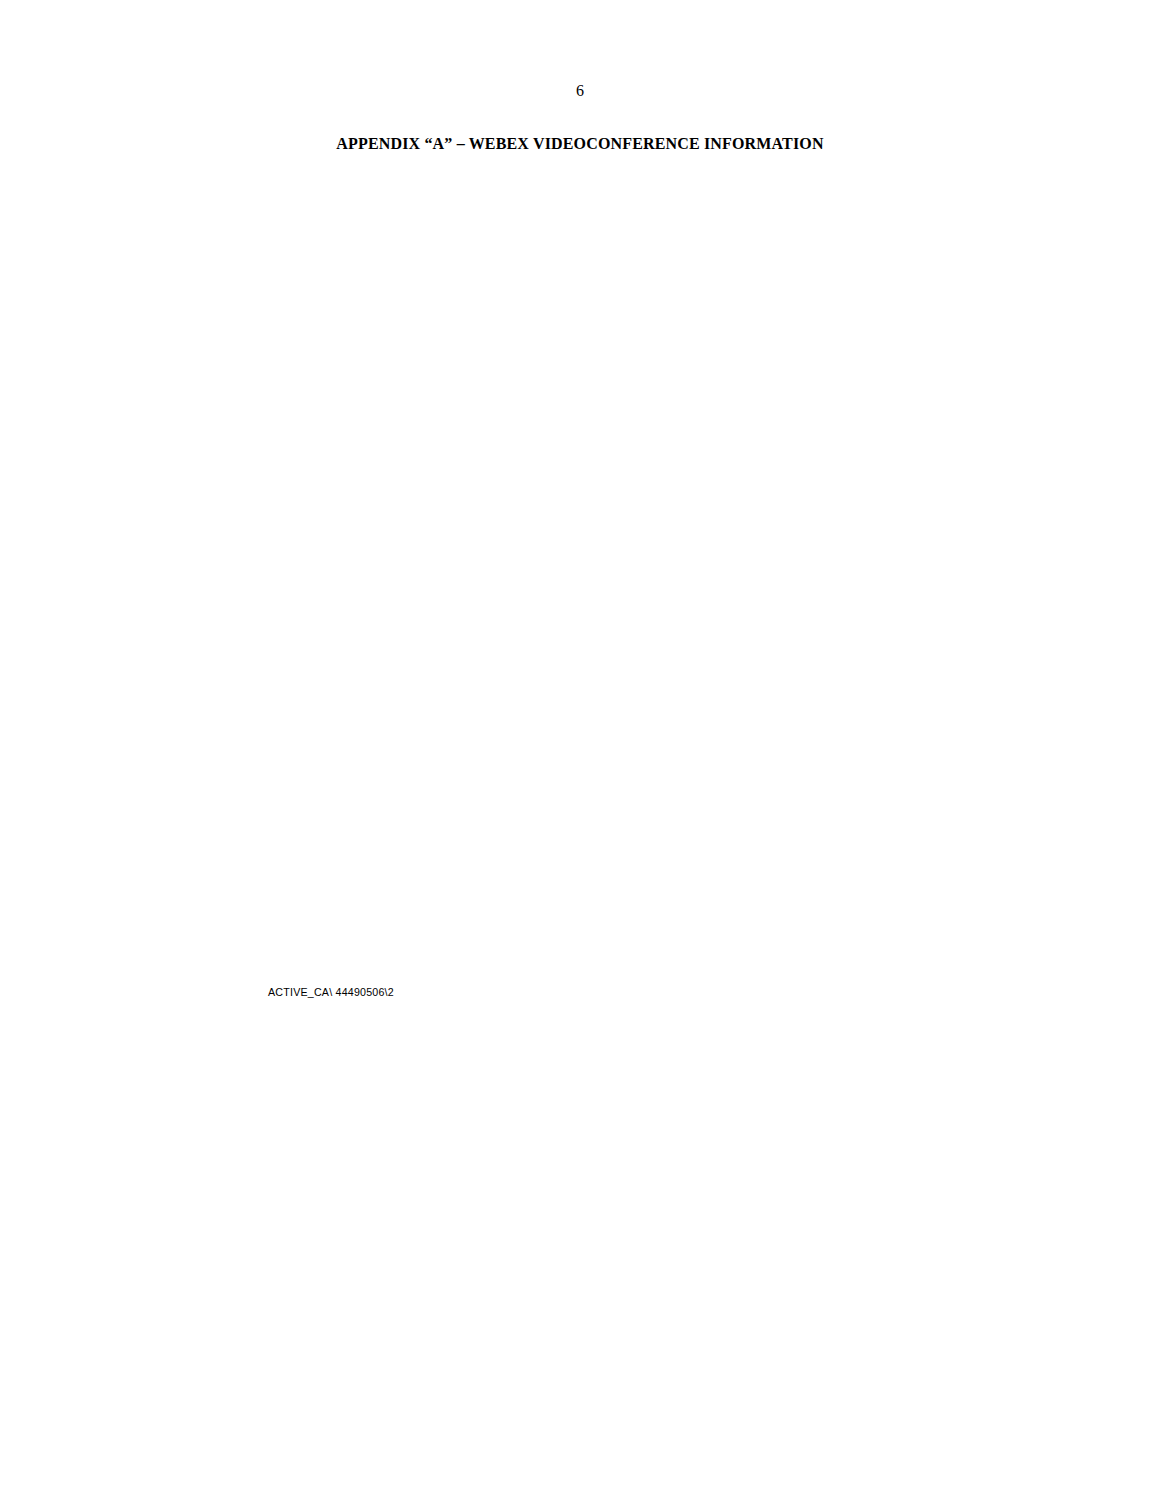6
APPENDIX “A” – WEBEX VIDEOCONFERENCE INFORMATION
ACTIVE_CA\ 44490506\2